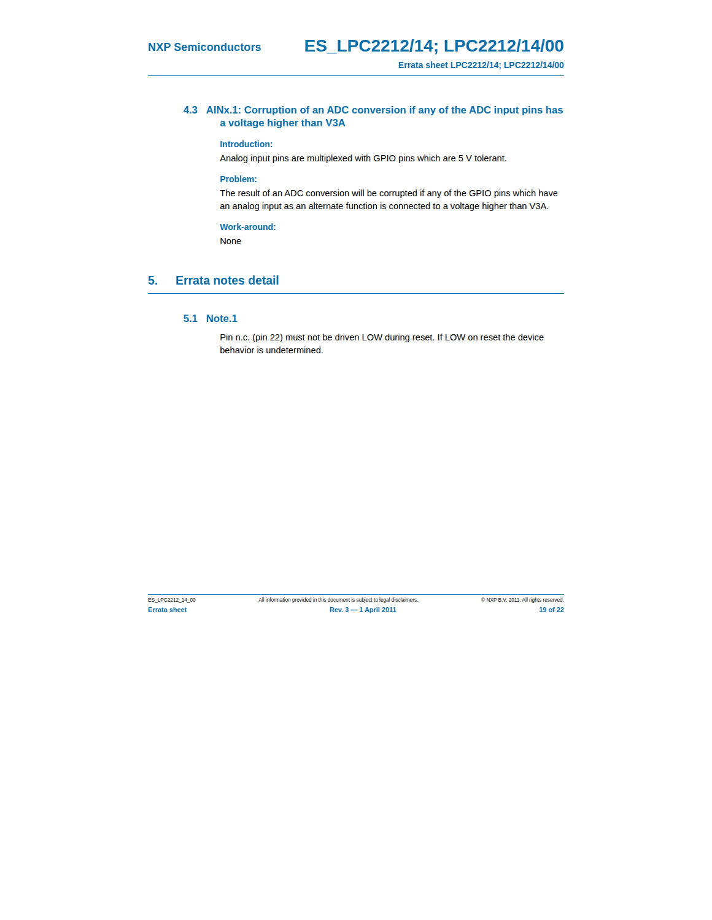NXP Semiconductors
ES_LPC2212/14; LPC2212/14/00
Errata sheet LPC2212/14; LPC2212/14/00
4.3 AINx.1: Corruption of an ADC conversion if any of the ADC input pins has a voltage higher than V3A
Introduction:
Analog input pins are multiplexed with GPIO pins which are 5 V tolerant.
Problem:
The result of an ADC conversion will be corrupted if any of the GPIO pins which have an analog input as an alternate function is connected to a voltage higher than V3A.
Work-around:
None
5. Errata notes detail
5.1 Note.1
Pin n.c. (pin 22) must not be driven LOW during reset. If LOW on reset the device behavior is undetermined.
ES_LPC2212_14_00
All information provided in this document is subject to legal disclaimers.
© NXP B.V. 2011. All rights reserved.
Errata sheet
Rev. 3 — 1 April 2011
19 of 22